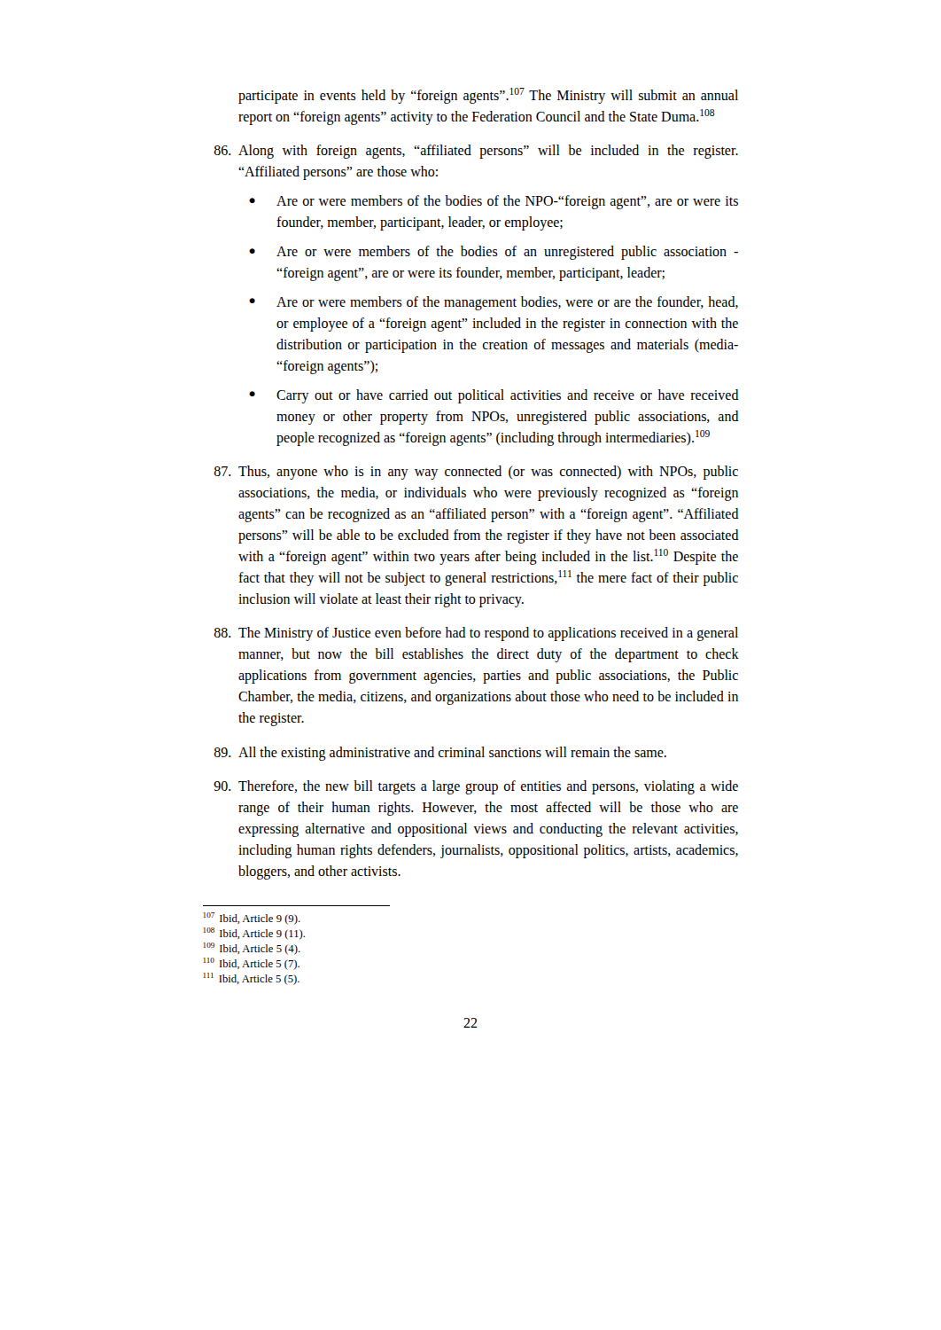participate in events held by “foreign agents”.107 The Ministry will submit an annual report on “foreign agents” activity to the Federation Council and the State Duma.108
Along with foreign agents, “affiliated persons” will be included in the register. “Affiliated persons” are those who:
Are or were members of the bodies of the NPO-“foreign agent”, are or were its founder, member, participant, leader, or employee;
Are or were members of the bodies of an unregistered public association - “foreign agent”, are or were its founder, member, participant, leader;
Are or were members of the management bodies, were or are the founder, head, or employee of a “foreign agent” included in the register in connection with the distribution or participation in the creation of messages and materials (media- “foreign agents”);
Carry out or have carried out political activities and receive or have received money or other property from NPOs, unregistered public associations, and people recognized as “foreign agents” (including through intermediaries).109
Thus, anyone who is in any way connected (or was connected) with NPOs, public associations, the media, or individuals who were previously recognized as “foreign agents” can be recognized as an “affiliated person” with a “foreign agent”. “Affiliated persons” will be able to be excluded from the register if they have not been associated with a “foreign agent” within two years after being included in the list.110 Despite the fact that they will not be subject to general restrictions,111 the mere fact of their public inclusion will violate at least their right to privacy.
The Ministry of Justice even before had to respond to applications received in a general manner, but now the bill establishes the direct duty of the department to check applications from government agencies, parties and public associations, the Public Chamber, the media, citizens, and organizations about those who need to be included in the register.
All the existing administrative and criminal sanctions will remain the same.
Therefore, the new bill targets a large group of entities and persons, violating a wide range of their human rights. However, the most affected will be those who are expressing alternative and oppositional views and conducting the relevant activities, including human rights defenders, journalists, oppositional politics, artists, academics, bloggers, and other activists.
107 Ibid, Article 9 (9).
108 Ibid, Article 9 (11).
109 Ibid, Article 5 (4).
110 Ibid, Article 5 (7).
111 Ibid, Article 5 (5).
22